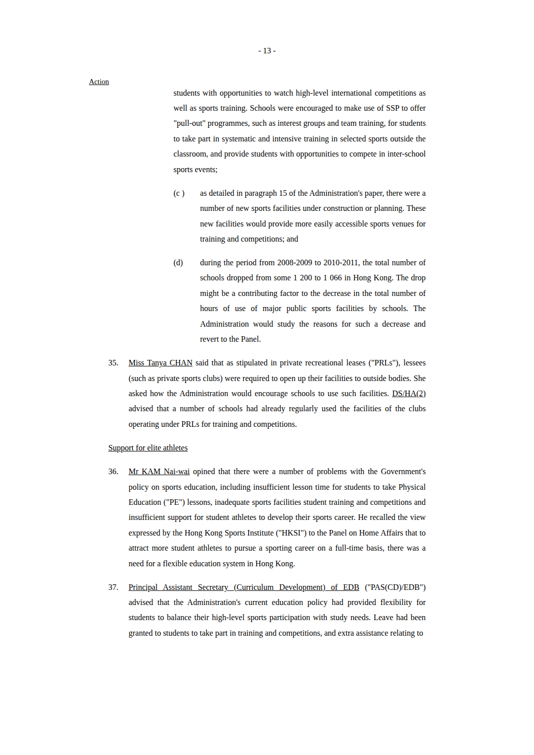- 13 -
Action
students with opportunities to watch high-level international competitions as well as sports training. Schools were encouraged to make use of SSP to offer "pull-out" programmes, such as interest groups and team training, for students to take part in systematic and intensive training in selected sports outside the classroom, and provide students with opportunities to compete in inter-school sports events;
(c )
as detailed in paragraph 15 of the Administration's paper, there were a number of new sports facilities under construction or planning. These new facilities would provide more easily accessible sports venues for training and competitions; and
(d)
during the period from 2008-2009 to 2010-2011, the total number of schools dropped from some 1 200 to 1 066 in Hong Kong. The drop might be a contributing factor to the decrease in the total number of hours of use of major public sports facilities by schools. The Administration would study the reasons for such a decrease and revert to the Panel.
35.
Miss Tanya CHAN said that as stipulated in private recreational leases ("PRLs"), lessees (such as private sports clubs) were required to open up their facilities to outside bodies. She asked how the Administration would encourage schools to use such facilities. DS/HA(2) advised that a number of schools had already regularly used the facilities of the clubs operating under PRLs for training and competitions.
Support for elite athletes
36.
Mr KAM Nai-wai opined that there were a number of problems with the Government's policy on sports education, including insufficient lesson time for students to take Physical Education ("PE") lessons, inadequate sports facilities student training and competitions and insufficient support for student athletes to develop their sports career. He recalled the view expressed by the Hong Kong Sports Institute ("HKSI") to the Panel on Home Affairs that to attract more student athletes to pursue a sporting career on a full-time basis, there was a need for a flexible education system in Hong Kong.
37.
Principal Assistant Secretary (Curriculum Development) of EDB ("PAS(CD)/EDB") advised that the Administration's current education policy had provided flexibility for students to balance their high-level sports participation with study needs. Leave had been granted to students to take part in training and competitions, and extra assistance relating to